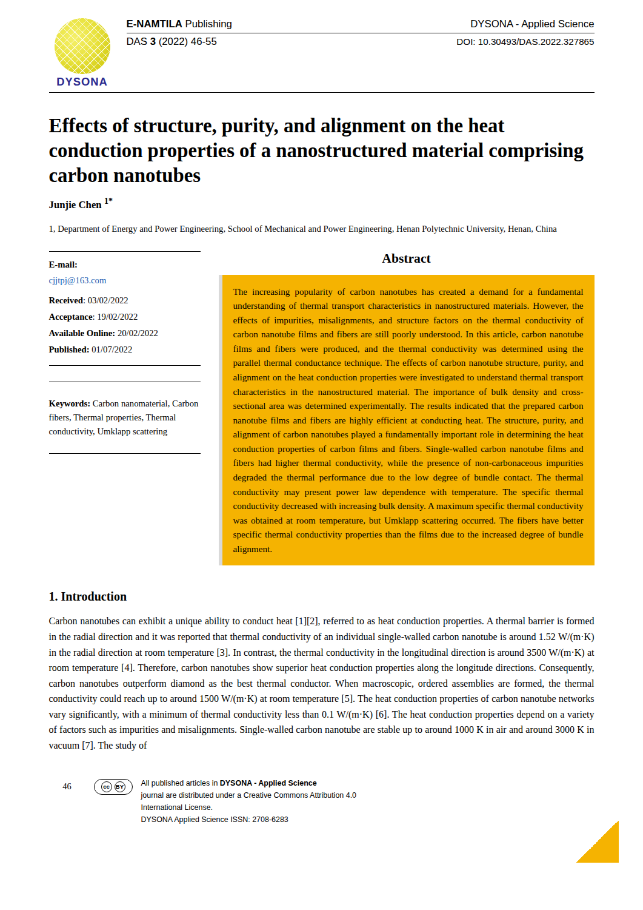DYSONA
E-NAMTILA Publishing
DYSONA - Applied Science
DAS 3 (2022) 46-55
DOI: 10.30493/DAS.2022.327865
Effects of structure, purity, and alignment on the heat conduction properties of a nanostructured material comprising carbon nanotubes
Junjie Chen 1*
1, Department of Energy and Power Engineering, School of Mechanical and Power Engineering, Henan Polytechnic University, Henan, China
E-mail:
cjjtpj@163.com
Received: 03/02/2022
Acceptance: 19/02/2022
Available Online: 20/02/2022
Published: 01/07/2022
Keywords: Carbon nanomaterial, Carbon fibers, Thermal properties, Thermal conductivity, Umklapp scattering
Abstract
The increasing popularity of carbon nanotubes has created a demand for a fundamental understanding of thermal transport characteristics in nanostructured materials. However, the effects of impurities, misalignments, and structure factors on the thermal conductivity of carbon nanotube films and fibers are still poorly understood. In this article, carbon nanotube films and fibers were produced, and the thermal conductivity was determined using the parallel thermal conductance technique. The effects of carbon nanotube structure, purity, and alignment on the heat conduction properties were investigated to understand thermal transport characteristics in the nanostructured material. The importance of bulk density and cross-sectional area was determined experimentally. The results indicated that the prepared carbon nanotube films and fibers are highly efficient at conducting heat. The structure, purity, and alignment of carbon nanotubes played a fundamentally important role in determining the heat conduction properties of carbon films and fibers. Single-walled carbon nanotube films and fibers had higher thermal conductivity, while the presence of non-carbonaceous impurities degraded the thermal performance due to the low degree of bundle contact. The thermal conductivity may present power law dependence with temperature. The specific thermal conductivity decreased with increasing bulk density. A maximum specific thermal conductivity was obtained at room temperature, but Umklapp scattering occurred. The fibers have better specific thermal conductivity properties than the films due to the increased degree of bundle alignment.
1. Introduction
Carbon nanotubes can exhibit a unique ability to conduct heat [1][2], referred to as heat conduction properties. A thermal barrier is formed in the radial direction and it was reported that thermal conductivity of an individual single-walled carbon nanotube is around 1.52 W/(m·K) in the radial direction at room temperature [3]. In contrast, the thermal conductivity in the longitudinal direction is around 3500 W/(m·K) at room temperature [4]. Therefore, carbon nanotubes show superior heat conduction properties along the longitude directions. Consequently, carbon nanotubes outperform diamond as the best thermal conductor. When macroscopic, ordered assemblies are formed, the thermal conductivity could reach up to around 1500 W/(m·K) at room temperature [5]. The heat conduction properties of carbon nanotube networks vary significantly, with a minimum of thermal conductivity less than 0.1 W/(m·K) [6]. The heat conduction properties depend on a variety of factors such as impurities and misalignments. Single-walled carbon nanotube are stable up to around 1000 K in air and around 3000 K in vacuum [7]. The study of
46
cc BY
All published articles in DYSONA - Applied Science
journal are distributed under a Creative Commons Attribution 4.0
International License.
DYSONA Applied Science ISSN: 2708-6283